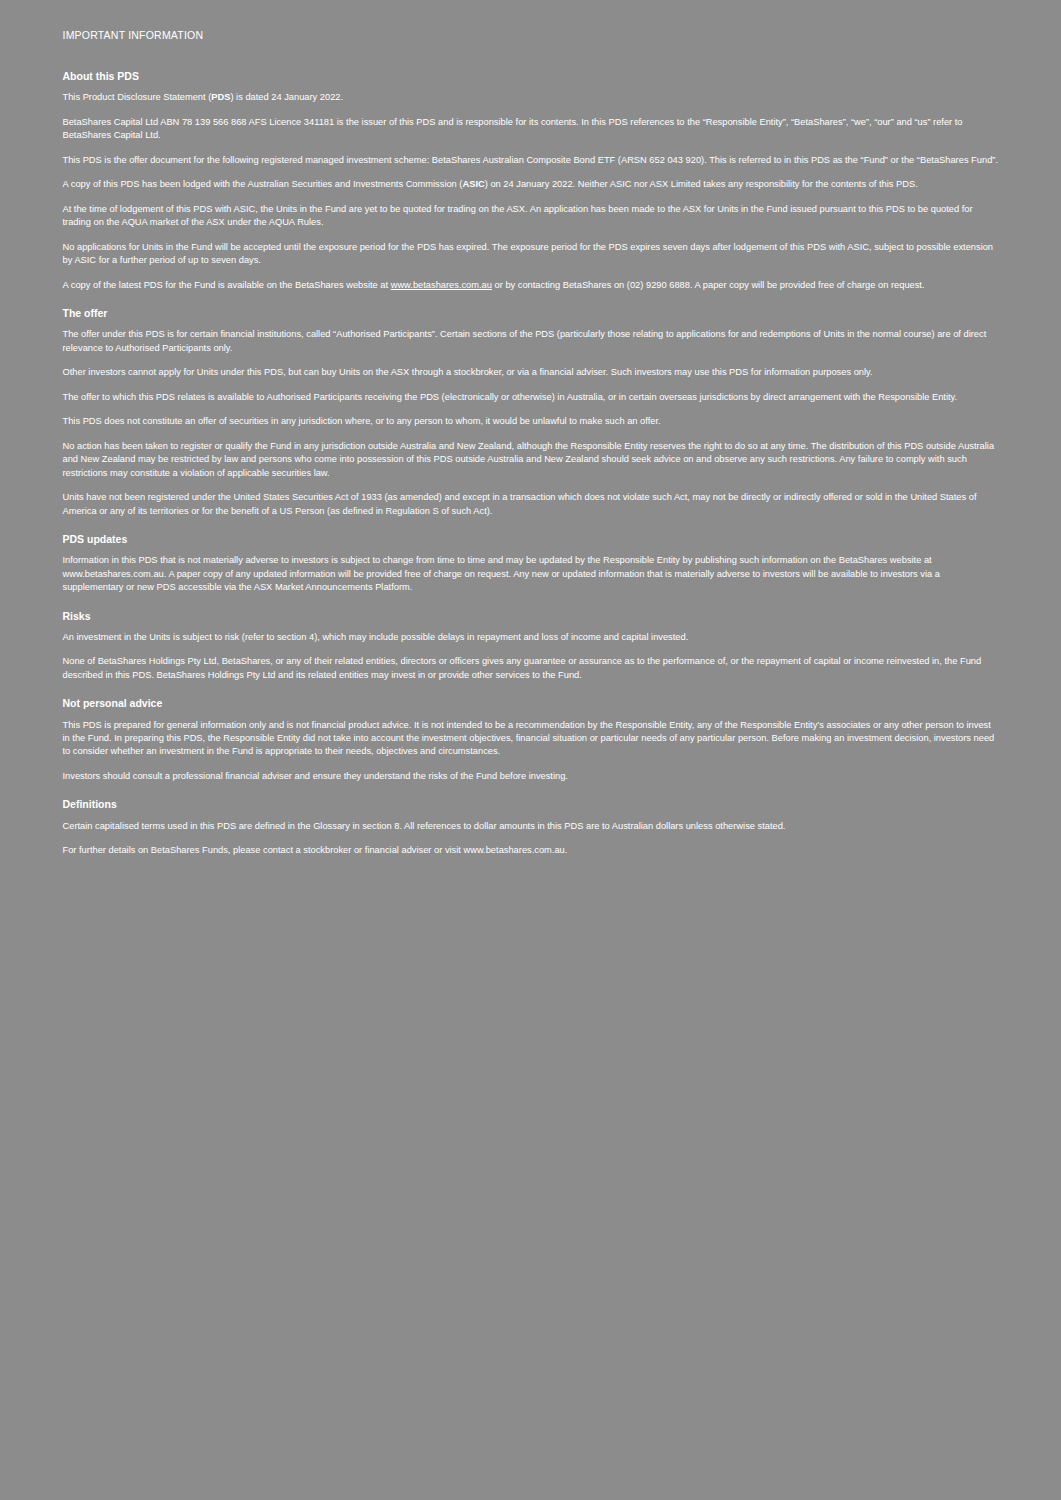IMPORTANT INFORMATION
About this PDS
This Product Disclosure Statement (PDS) is dated 24 January 2022.
BetaShares Capital Ltd ABN 78 139 566 868 AFS Licence 341181 is the issuer of this PDS and is responsible for its contents. In this PDS references to the “Responsible Entity”, “BetaShares”, “we”, “our” and “us” refer to BetaShares Capital Ltd.
This PDS is the offer document for the following registered managed investment scheme: BetaShares Australian Composite Bond ETF (ARSN 652 043 920). This is referred to in this PDS as the “Fund” or the “BetaShares Fund”.
A copy of this PDS has been lodged with the Australian Securities and Investments Commission (ASIC) on 24 January 2022. Neither ASIC nor ASX Limited takes any responsibility for the contents of this PDS.
At the time of lodgement of this PDS with ASIC, the Units in the Fund are yet to be quoted for trading on the ASX. An application has been made to the ASX for Units in the Fund issued pursuant to this PDS to be quoted for trading on the AQUA market of the ASX under the AQUA Rules.
No applications for Units in the Fund will be accepted until the exposure period for the PDS has expired. The exposure period for the PDS expires seven days after lodgement of this PDS with ASIC, subject to possible extension by ASIC for a further period of up to seven days.
A copy of the latest PDS for the Fund is available on the BetaShares website at www.betashares.com.au or by contacting BetaShares on (02) 9290 6888. A paper copy will be provided free of charge on request.
The offer
The offer under this PDS is for certain financial institutions, called “Authorised Participants”. Certain sections of the PDS (particularly those relating to applications for and redemptions of Units in the normal course) are of direct relevance to Authorised Participants only.
Other investors cannot apply for Units under this PDS, but can buy Units on the ASX through a stockbroker, or via a financial adviser. Such investors may use this PDS for information purposes only.
The offer to which this PDS relates is available to Authorised Participants receiving the PDS (electronically or otherwise) in Australia, or in certain overseas jurisdictions by direct arrangement with the Responsible Entity.
This PDS does not constitute an offer of securities in any jurisdiction where, or to any person to whom, it would be unlawful to make such an offer.
No action has been taken to register or qualify the Fund in any jurisdiction outside Australia and New Zealand, although the Responsible Entity reserves the right to do so at any time. The distribution of this PDS outside Australia and New Zealand may be restricted by law and persons who come into possession of this PDS outside Australia and New Zealand should seek advice on and observe any such restrictions. Any failure to comply with such restrictions may constitute a violation of applicable securities law.
Units have not been registered under the United States Securities Act of 1933 (as amended) and except in a transaction which does not violate such Act, may not be directly or indirectly offered or sold in the United States of America or any of its territories or for the benefit of a US Person (as defined in Regulation S of such Act).
PDS updates
Information in this PDS that is not materially adverse to investors is subject to change from time to time and may be updated by the Responsible Entity by publishing such information on the BetaShares website at www.betashares.com.au. A paper copy of any updated information will be provided free of charge on request. Any new or updated information that is materially adverse to investors will be available to investors via a supplementary or new PDS accessible via the ASX Market Announcements Platform.
Risks
An investment in the Units is subject to risk (refer to section 4), which may include possible delays in repayment and loss of income and capital invested.
None of BetaShares Holdings Pty Ltd, BetaShares, or any of their related entities, directors or officers gives any guarantee or assurance as to the performance of, or the repayment of capital or income reinvested in, the Fund described in this PDS. BetaShares Holdings Pty Ltd and its related entities may invest in or provide other services to the Fund.
Not personal advice
This PDS is prepared for general information only and is not financial product advice. It is not intended to be a recommendation by the Responsible Entity, any of the Responsible Entity’s associates or any other person to invest in the Fund. In preparing this PDS, the Responsible Entity did not take into account the investment objectives, financial situation or particular needs of any particular person. Before making an investment decision, investors need to consider whether an investment in the Fund is appropriate to their needs, objectives and circumstances.
Investors should consult a professional financial adviser and ensure they understand the risks of the Fund before investing.
Definitions
Certain capitalised terms used in this PDS are defined in the Glossary in section 8. All references to dollar amounts in this PDS are to Australian dollars unless otherwise stated.
For further details on BetaShares Funds, please contact a stockbroker or financial adviser or visit www.betashares.com.au.